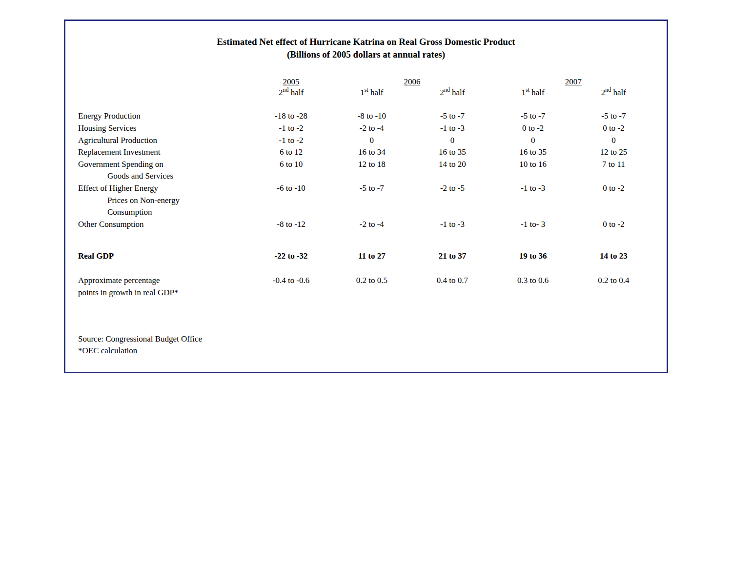Estimated Net effect of Hurricane Katrina on Real Gross Domestic Product (Billions of 2005 dollars at annual rates)
| | 2005 | 2006 | 2007 |
| --- | --- | --- | --- |
| | 2 nd half | 1 st half | 2 nd half | 1 st half | 2 nd half |
| Energy Production | -18 to -28 | -8 to -10 | -5 to -7 | -5 to -7 | -5 to -7 |
| Housing Services | -1 to -2 | -2 to -4 | -1 to -3 | 0 to -2 | 0 to -2 |
| Agricultural Production | -1 to -2 | 0 | 0 | 0 | 0 |
| Replacement Investment | 6 to 12 | 16 to 34 | 16 to 35 | 16 to 35 | 12 to 25 |
| Government Spending on | 6 to 10 | 12 to 18 | 14 to 20 | 10 to 16 | 7 to 11 |
| Goods and Services | | | | | |
| Effect of Higher Energy | -6 to -10 | -5 to -7 | -2 to -5 | -1 to -3 | 0 to -2 |
| Prices on Non-energy | | | | | |
| Consumption | | | | | |
| Other Consumption | -8 to -12 | -2 to -4 | -1 to -3 | -1 to- 3 | 0 to -2 |
| Real GDP | -22 to -32 | 11 to 27 | 21 to 37 | 19 to 36 | 14 to 23 |
| Approximate percentage points in growth in real GDP* | -0.4 to -0.6 | 0.2 to 0.5 | 0.4 to 0.7 | 0.3 to 0.6 | 0.2 to 0.4 |
Source: Congressional Budget Office
*OEC calculation